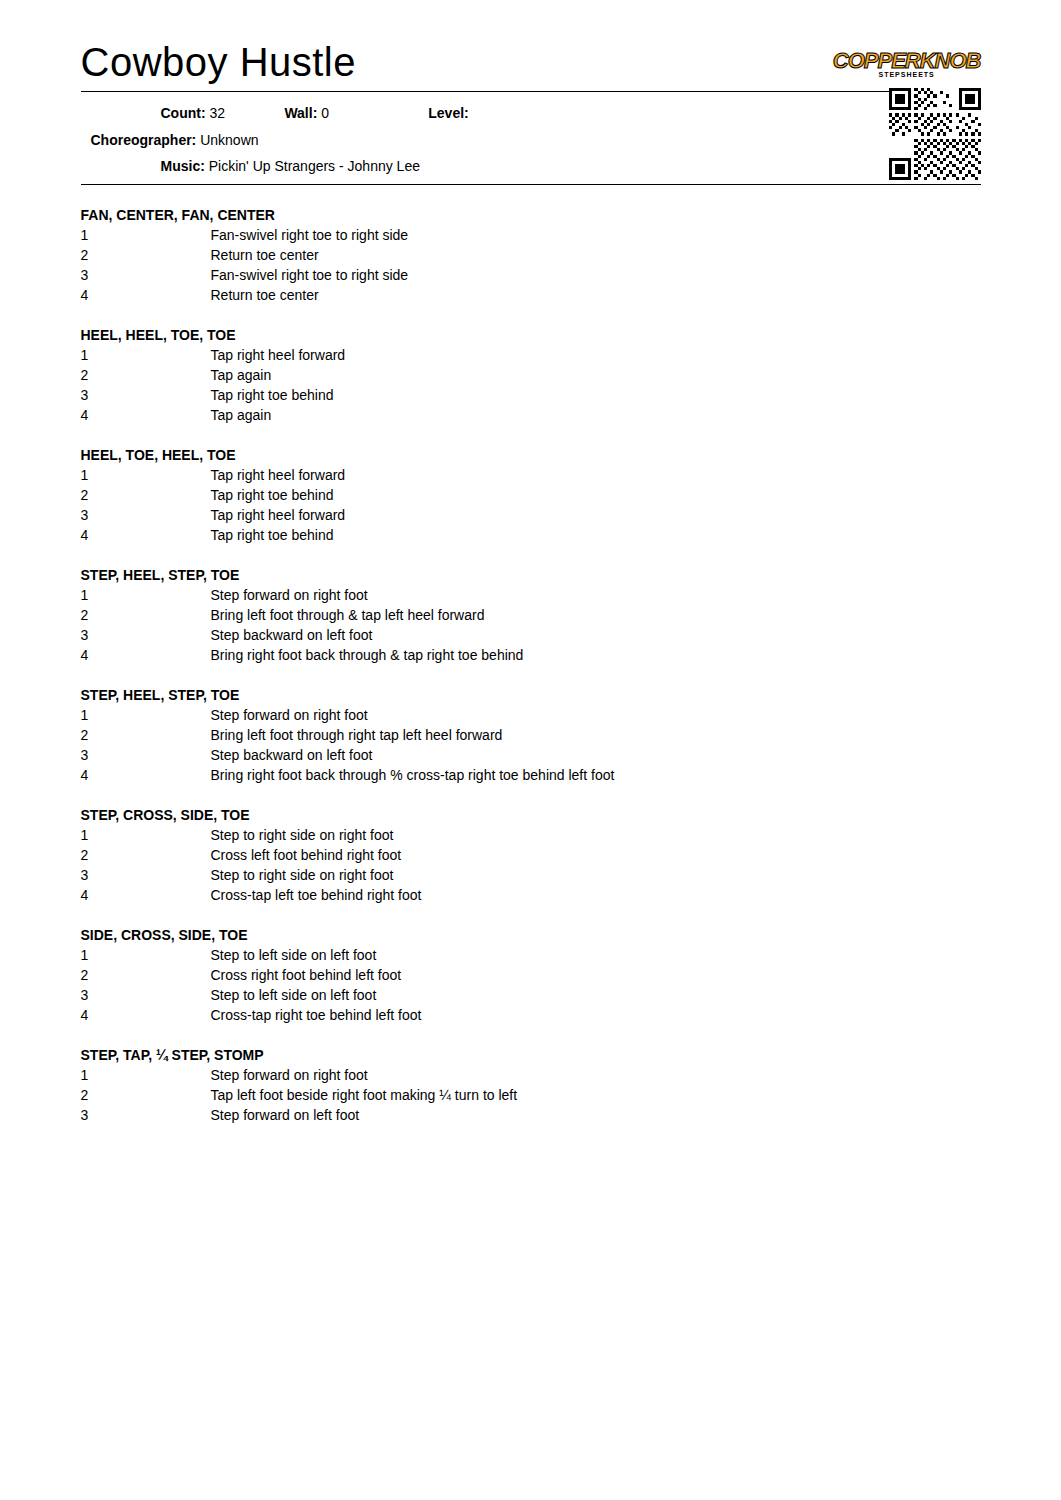Cowboy Hustle
COPPERKNOBSTEPSHEETS
Count: 32 Wall: 0 Level:
Choreographer: Unknown
Music: Pickin' Up Strangers - Johnny Lee
FAN, CENTER, FAN, CENTER
| 1 | Fan-swivel right toe to right side |
| 2 | Return toe center |
| 3 | Fan-swivel right toe to right side |
| 4 | Return toe center |
HEEL, HEEL, TOE, TOE
| 1 | Tap right heel forward |
| 2 | Tap again |
| 3 | Tap right toe behind |
| 4 | Tap again |
HEEL, TOE, HEEL, TOE
| 1 | Tap right heel forward |
| 2 | Tap right toe behind |
| 3 | Tap right heel forward |
| 4 | Tap right toe behind |
STEP, HEEL, STEP, TOE
| 1 | Step forward on right foot |
| 2 | Bring left foot through & tap left heel forward |
| 3 | Step backward on left foot |
| 4 | Bring right foot back through & tap right toe behind |
STEP, HEEL, STEP, TOE
| 1 | Step forward on right foot |
| 2 | Bring left foot through right tap left heel forward |
| 3 | Step backward on left foot |
| 4 | Bring right foot back through % cross-tap right toe behind left foot |
STEP, CROSS, SIDE, TOE
| 1 | Step to right side on right foot |
| 2 | Cross left foot behind right foot |
| 3 | Step to right side on right foot |
| 4 | Cross-tap left toe behind right foot |
SIDE, CROSS, SIDE, TOE
| 1 | Step to left side on left foot |
| 2 | Cross right foot behind left foot |
| 3 | Step to left side on left foot |
| 4 | Cross-tap right toe behind left foot |
STEP, TAP, ¼ STEP, STOMP
| 1 | Step forward on right foot |
| 2 | Tap left foot beside right foot making ¼ turn to left |
| 3 | Step forward on left foot |